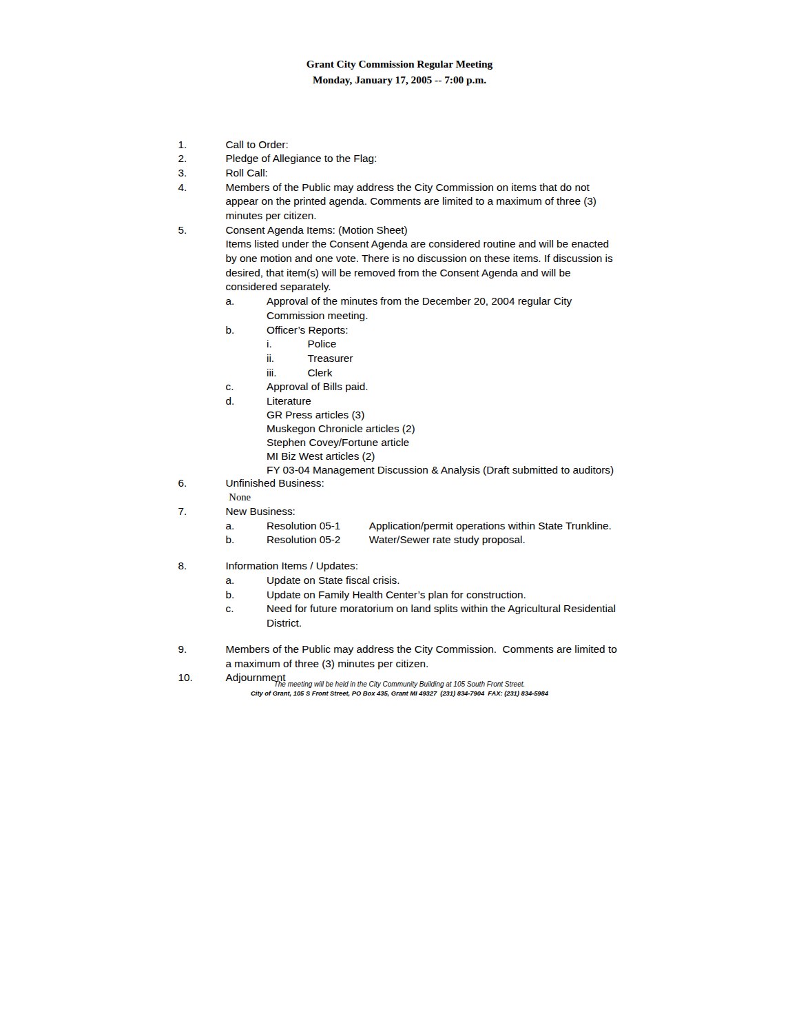Grant City Commission Regular Meeting
Monday, January 17, 2005 -- 7:00 p.m.
| 1. | Call to Order: |
| 2. | Pledge of Allegiance to the Flag: |
| 3. | Roll Call: |
| 4. | Members of the Public may address the City Commission on items that do not appear on the printed agenda. Comments are limited to a maximum of three (3) minutes per citizen. |
| 5. | Consent Agenda Items: (Motion Sheet) Items listed under the Consent Agenda are considered routine and will be enacted by one motion and one vote. There is no discussion on these items. If discussion is desired, that item(s) will be removed from the Consent Agenda and will be considered separately. / a. / Approval of the minutes from the December 20, 2004 regular City Commission meeting. / / b. / Officer’s Reports: / i. / Police / / ii. / Treasurer / / iii. / Clerk / / / c. / Approval of Bills paid. / / d. / Literature GR Press articles (3) Muskegon Chronicle articles (2) Stephen Covey/Fortune article MI Biz West articles (2) FY 03-04 Management Discussion & Analysis (Draft submitted to auditors) / |
| 6. | Unfinished Business: None |
| 7. | New Business: / a. / Resolution 05-1 / Application/permit operations within State Trunkline. / / b. / Resolution 05-2 / Water/Sewer rate study proposal. / |
| 8. | Information Items / Updates: / a. / Update on State fiscal crisis. / / b. / Update on Family Health Center’s plan for construction. / / c. / Need for future moratorium on land splits within the Agricultural Residential District. / |
| 9. | Members of the Public may address the City Commission. Comments are limited to a maximum of three (3) minutes per citizen. |
| 10. | Adjournment |
The meeting will be held in the City Community Building at 105 South Front Street.
City of Grant, 105 S Front Street, PO Box 435, Grant MI 49327 (231) 834-7904 FAX: (231) 834-5984